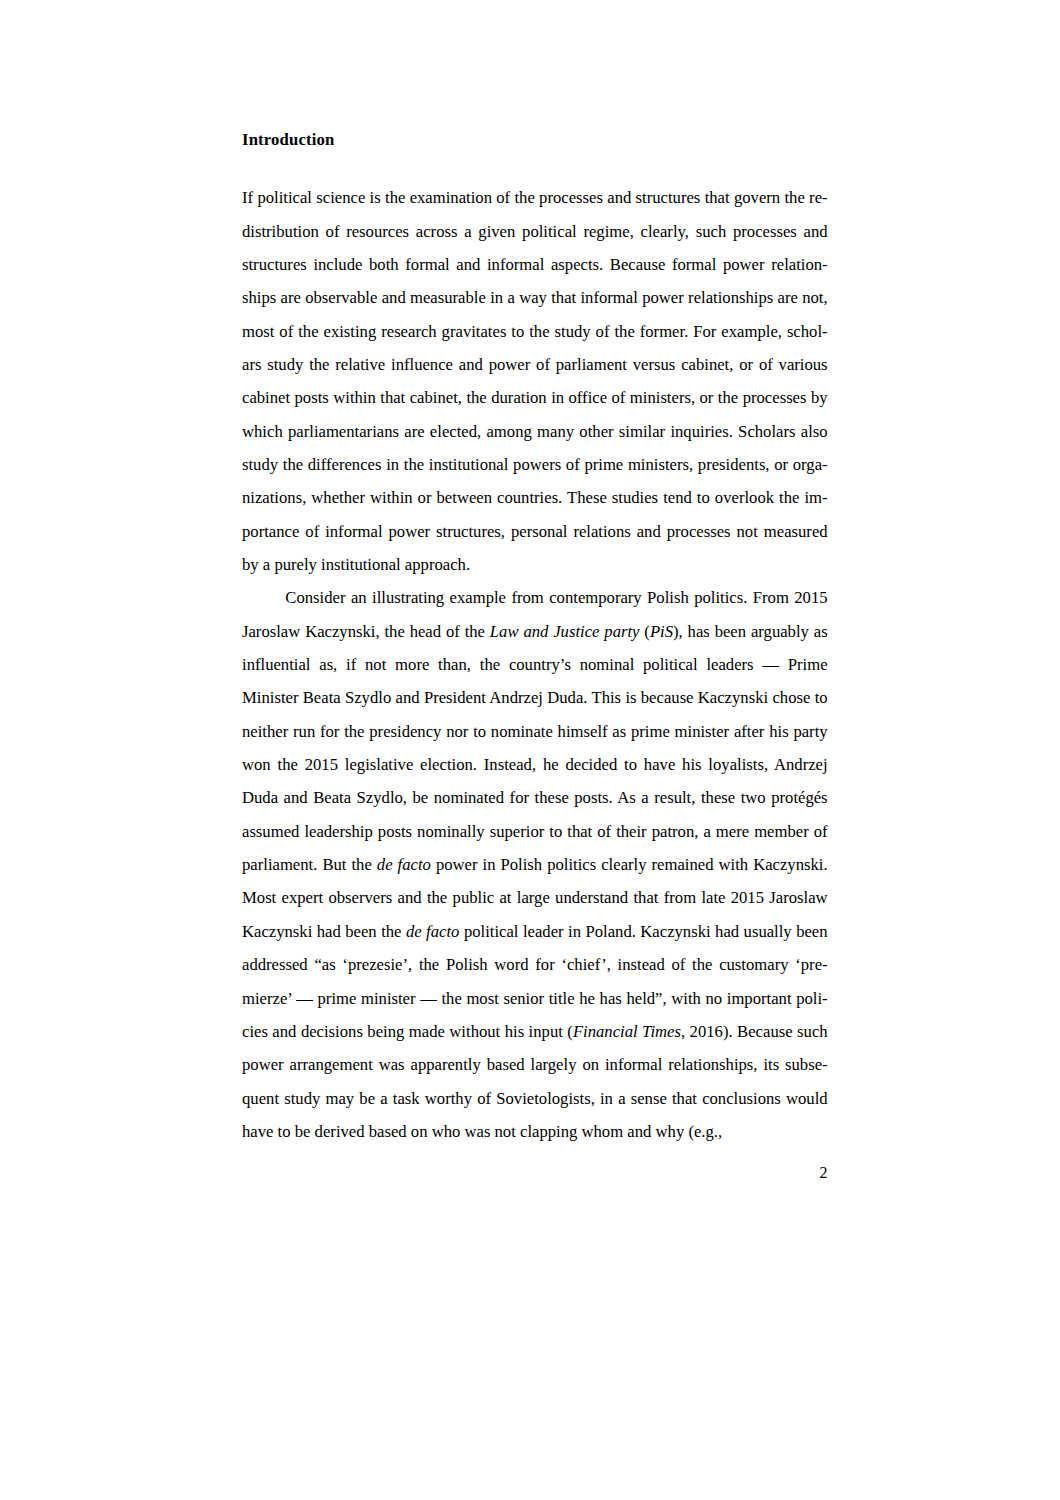Introduction
If political science is the examination of the processes and structures that govern the redistribution of resources across a given political regime, clearly, such processes and structures include both formal and informal aspects. Because formal power relationships are observable and measurable in a way that informal power relationships are not, most of the existing research gravitates to the study of the former. For example, scholars study the relative influence and power of parliament versus cabinet, or of various cabinet posts within that cabinet, the duration in office of ministers, or the processes by which parliamentarians are elected, among many other similar inquiries. Scholars also study the differences in the institutional powers of prime ministers, presidents, or organizations, whether within or between countries. These studies tend to overlook the importance of informal power structures, personal relations and processes not measured by a purely institutional approach.
Consider an illustrating example from contemporary Polish politics. From 2015 Jaroslaw Kaczynski, the head of the Law and Justice party (PiS), has been arguably as influential as, if not more than, the country’s nominal political leaders — Prime Minister Beata Szydlo and President Andrzej Duda. This is because Kaczynski chose to neither run for the presidency nor to nominate himself as prime minister after his party won the 2015 legislative election. Instead, he decided to have his loyalists, Andrzej Duda and Beata Szydlo, be nominated for these posts. As a result, these two protégés assumed leadership posts nominally superior to that of their patron, a mere member of parliament. But the de facto power in Polish politics clearly remained with Kaczynski. Most expert observers and the public at large understand that from late 2015 Jaroslaw Kaczynski had been the de facto political leader in Poland. Kaczynski had usually been addressed “as ‘prezesie’, the Polish word for ‘chief’, instead of the customary ‘premierze’ — prime minister — the most senior title he has held”, with no important policies and decisions being made without his input (Financial Times, 2016). Because such power arrangement was apparently based largely on informal relationships, its subsequent study may be a task worthy of Sovietologists, in a sense that conclusions would have to be derived based on who was not clapping whom and why (e.g.,
2